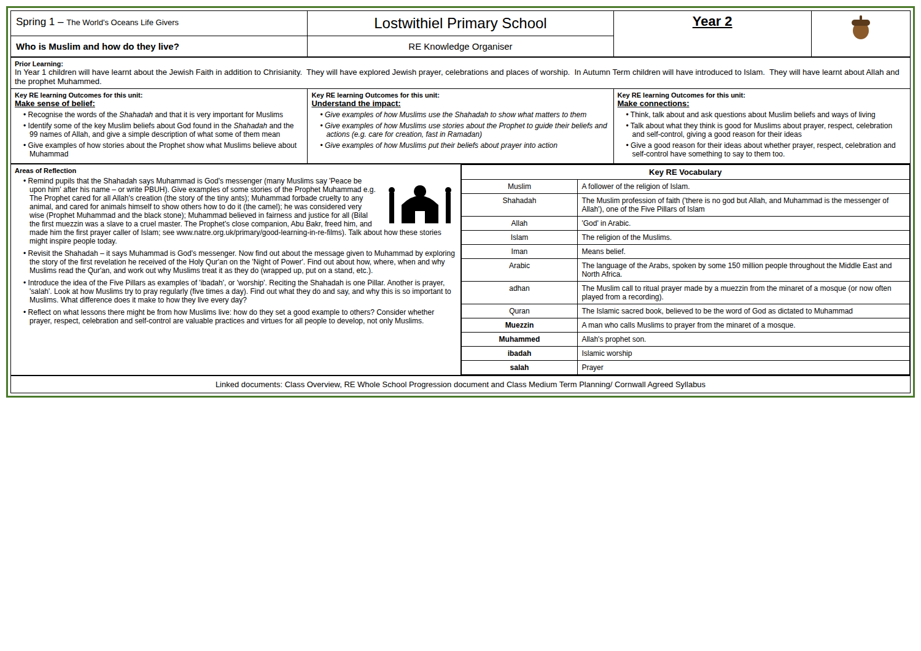| Spring 1 – The World's Oceans Life Givers | Lostwithiel Primary School | Year 2 | |
| Who is Muslim and how do they live? | RE Knowledge Organiser |
| Prior Learning: In Year 1 children will have learnt about the Jewish Faith in addition to Chrisianity. They will have explored Jewish prayer, celebrations and places of worship. In Autumn Term children will have introduced to Islam. They will have learnt about Allah and the prophet Muhammed. |
| Key RE learning Outcomes for this unit: Make sense of belief: Recognise the words of the Shahadah and that it is very important for Muslims Identify some of the key Muslim beliefs about God found in the Shahadah and the 99 names of Allah, and give a simple description of what some of them mean Give examples of how stories about the Prophet show what Muslims believe about Muhammad | Key RE learning Outcomes for this unit: Understand the impact: Give examples of how Muslims use the Shahadah to show what matters to them Give examples of how Muslims use stories about the Prophet to guide their beliefs and actions (e.g. care for creation, fast in Ramadan) Give examples of how Muslims put their beliefs about prayer into action | Key RE learning Outcomes for this unit: Make connections: Think, talk about and ask questions about Muslim beliefs and ways of living Talk about what they think is good for Muslims about prayer, respect, celebration and self-control, giving a good reason for their ideas Give a good reason for their ideas about whether prayer, respect, celebration and self-control have something to say to them too. |
| Areas of Reflection Remind pupils that the Shahadah says Muhammad is God's messenger (many Muslims say 'Peace be upon him' after his name – or write PBUH). Give examples of some stories of the Prophet Muhammad e.g. The Prophet cared for all Allah's creation (the story of the tiny ants); Muhammad forbade cruelty to any animal, and cared for animals himself to show others how to do it (the camel); he was considered very wise (Prophet Muhammad and the black stone); Muhammad believed in fairness and justice for all (Bilal the first muezzin was a slave to a cruel master. The Prophet's close companion, Abu Bakr, freed him, and made him the first prayer caller of Islam; see www.natre.org.uk/primary/good-learning-in-re-films). Talk about how these stories might inspire people today. Revisit the Shahadah – it says Muhammad is God's messenger. Now find out about the message given to Muhammad by exploring the story of the first revelation he received of the Holy Qur'an on the 'Night of Power'. Find out about how, where, when and why Muslims read the Qur'an, and work out why Muslims treat it as they do (wrapped up, put on a stand, etc.). Introduce the idea of the Five Pillars as examples of 'ibadah', or 'worship'. Reciting the Shahadah is one Pillar. Another is prayer, 'salah'. Look at how Muslims try to pray regularly (five times a day). Find out what they do and say, and why this is so important to Muslims. What difference does it make to how they live every day? Reflect on what lessons there might be from how Muslims live: how do they set a good example to others? Consider whether prayer, respect, celebration and self-control are valuable practices and virtues for all people to develop, not only Muslims. | / Key RE Vocabulary / / Muslim / A follower of the religion of Islam. / / Shahadah / The Muslim profession of faith ('there is no god but Allah, and Muhammad is the messenger of Allah'), one of the Five Pillars of Islam / / Allah / 'God' in Arabic. / / Islam / The religion of the Muslims. / / Iman / Means belief. / / Arabic / The language of the Arabs, spoken by some 150 million people throughout the Middle East and North Africa. / / adhan / The Muslim call to ritual prayer made by a muezzin from the minaret of a mosque (or now often played from a recording). / / Quran / The Islamic sacred book, believed to be the word of God as dictated to Muhammad / / Muezzin / A man who calls Muslims to prayer from the minaret of a mosque. / / Muhammed / Allah's prophet son. / / ibadah / Islamic worship / / salah / Prayer / |
| Linked documents: Class Overview, RE Whole School Progression document and Class Medium Term Planning/ Cornwall Agreed Syllabus |